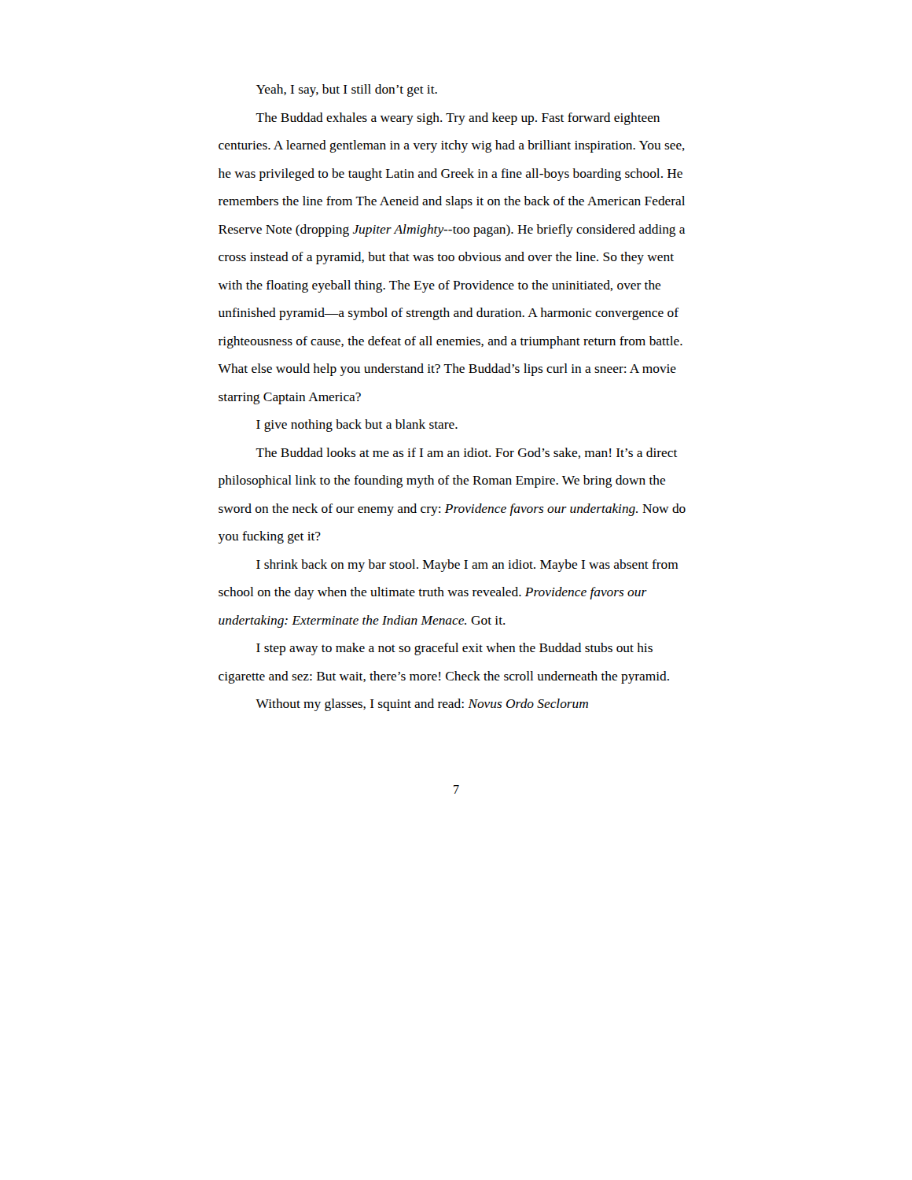Yeah, I say, but I still don’t get it.
The Buddad exhales a weary sigh. Try and keep up. Fast forward eighteen centuries. A learned gentleman in a very itchy wig had a brilliant inspiration. You see, he was privileged to be taught Latin and Greek in a fine all-boys boarding school. He remembers the line from The Aeneid and slaps it on the back of the American Federal Reserve Note (dropping Jupiter Almighty--too pagan). He briefly considered adding a cross instead of a pyramid, but that was too obvious and over the line. So they went with the floating eyeball thing. The Eye of Providence to the uninitiated, over the unfinished pyramid—a symbol of strength and duration. A harmonic convergence of righteousness of cause, the defeat of all enemies, and a triumphant return from battle. What else would help you understand it? The Buddad’s lips curl in a sneer: A movie starring Captain America?
I give nothing back but a blank stare.
The Buddad looks at me as if I am an idiot. For God’s sake, man! It’s a direct philosophical link to the founding myth of the Roman Empire. We bring down the sword on the neck of our enemy and cry: Providence favors our undertaking. Now do you fucking get it?
I shrink back on my bar stool. Maybe I am an idiot. Maybe I was absent from school on the day when the ultimate truth was revealed. Providence favors our undertaking: Exterminate the Indian Menace. Got it.
I step away to make a not so graceful exit when the Buddad stubs out his cigarette and sez: But wait, there’s more! Check the scroll underneath the pyramid.
Without my glasses, I squint and read: Novus Ordo Seclorum
7